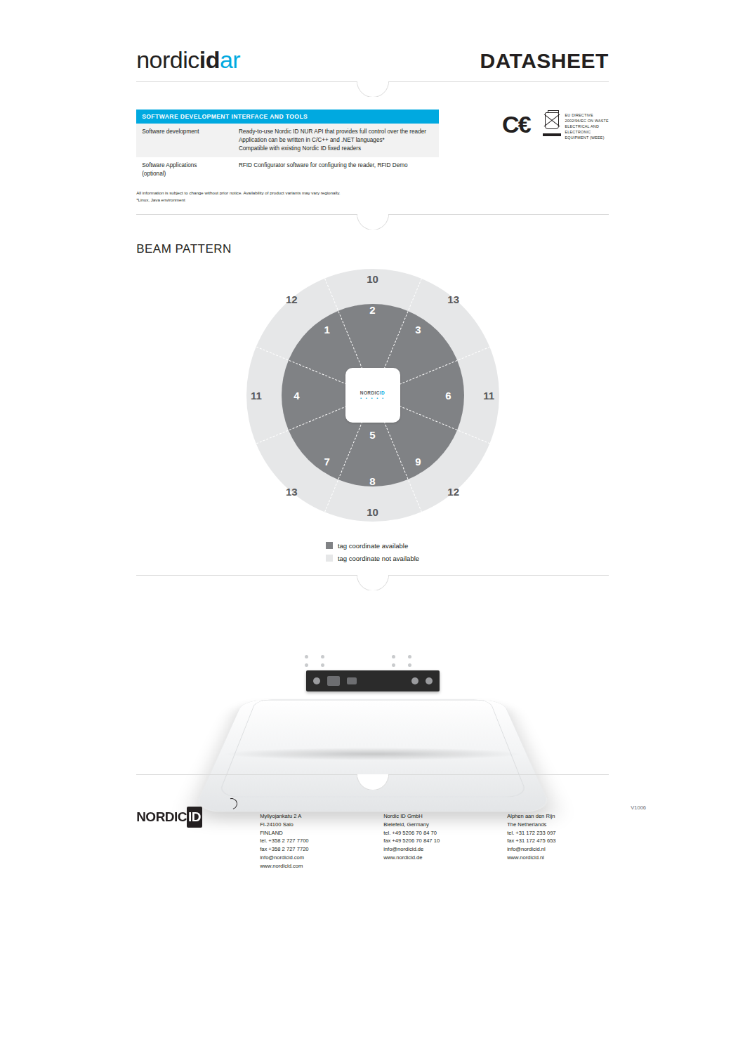nordicid ar
DATASHEET
Software development interface and tools
| Software development | Ready-to-use Nordic ID NUR API that provides full control over the reader Application can be written in C/C++ and .NET languages* Compatible with existing Nordic ID fixed readers |
| Software Applications (optional) | RFID Configurator software for configuring the reader, RFID Demo |
C€
EU Directive
2002/96/EC on waste
electrical and
electronic
equipment (WEEE)
All information is subject to change without prior notice. Availability of product variants may vary regionally.
*Linux, Java environment
BEAM PATTERN
NORDICID
• • • • •
5
2 3 6 9 8 7 4 1 10 13 11 12 10 13 11 12
tag coordinate available
tag coordinate not available
NORDICID
NORDIC ID HEADQUARTERS
Myllyojankatu 2 A
FI-24100 Salo
FINLAND
tel. +358 2 727 7700
fax +358 2 727 7720
info@nordicid.com
www.nordicid.com
GERMANY
Nordic ID GmbH
Bielefeld, Germany
tel. +49 5206 70 84 70
fax +49 5206 70 847 10
info@nordicid.de
www.nordicid.de
BENELUX
Alphen aan den Rijn
The Netherlands
tel. +31 172 233 097
fax +31 172 475 653
info@nordicid.nl
www.nordicid.nl
V1006